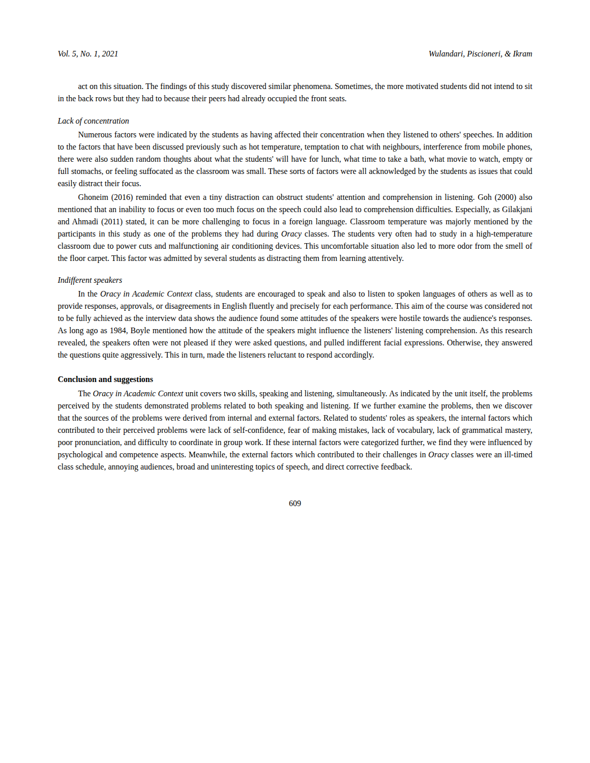Vol. 5, No. 1, 2021 Wulandari, Piscioneri, & Ikram
act on this situation. The findings of this study discovered similar phenomena. Sometimes, the more motivated students did not intend to sit in the back rows but they had to because their peers had already occupied the front seats.
Lack of concentration
Numerous factors were indicated by the students as having affected their concentration when they listened to others' speeches. In addition to the factors that have been discussed previously such as hot temperature, temptation to chat with neighbours, interference from mobile phones, there were also sudden random thoughts about what the students' will have for lunch, what time to take a bath, what movie to watch, empty or full stomachs, or feeling suffocated as the classroom was small. These sorts of factors were all acknowledged by the students as issues that could easily distract their focus.
Ghoneim (2016) reminded that even a tiny distraction can obstruct students' attention and comprehension in listening. Goh (2000) also mentioned that an inability to focus or even too much focus on the speech could also lead to comprehension difficulties. Especially, as Gilakjani and Ahmadi (2011) stated, it can be more challenging to focus in a foreign language. Classroom temperature was majorly mentioned by the participants in this study as one of the problems they had during Oracy classes. The students very often had to study in a high-temperature classroom due to power cuts and malfunctioning air conditioning devices. This uncomfortable situation also led to more odor from the smell of the floor carpet. This factor was admitted by several students as distracting them from learning attentively.
Indifferent speakers
In the Oracy in Academic Context class, students are encouraged to speak and also to listen to spoken languages of others as well as to provide responses, approvals, or disagreements in English fluently and precisely for each performance. This aim of the course was considered not to be fully achieved as the interview data shows the audience found some attitudes of the speakers were hostile towards the audience's responses. As long ago as 1984, Boyle mentioned how the attitude of the speakers might influence the listeners' listening comprehension. As this research revealed, the speakers often were not pleased if they were asked questions, and pulled indifferent facial expressions. Otherwise, they answered the questions quite aggressively. This in turn, made the listeners reluctant to respond accordingly.
Conclusion and suggestions
The Oracy in Academic Context unit covers two skills, speaking and listening, simultaneously. As indicated by the unit itself, the problems perceived by the students demonstrated problems related to both speaking and listening. If we further examine the problems, then we discover that the sources of the problems were derived from internal and external factors. Related to students' roles as speakers, the internal factors which contributed to their perceived problems were lack of self-confidence, fear of making mistakes, lack of vocabulary, lack of grammatical mastery, poor pronunciation, and difficulty to coordinate in group work. If these internal factors were categorized further, we find they were influenced by psychological and competence aspects. Meanwhile, the external factors which contributed to their challenges in Oracy classes were an ill-timed class schedule, annoying audiences, broad and uninteresting topics of speech, and direct corrective feedback.
609